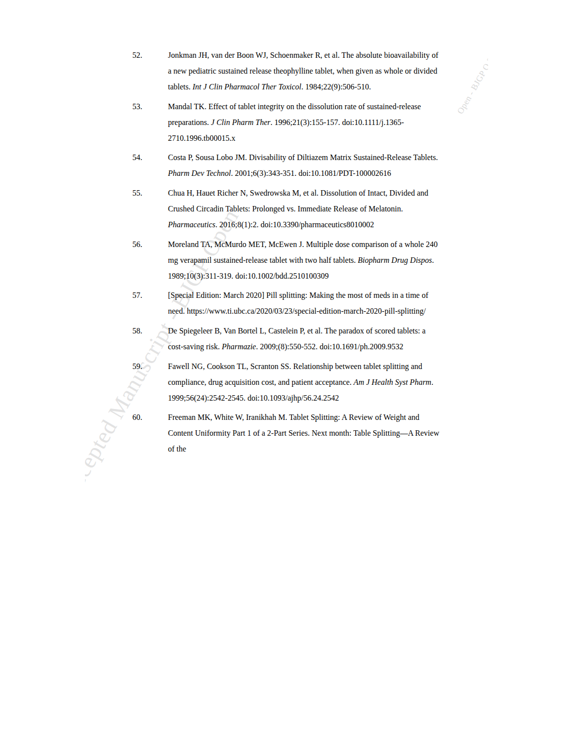Open - BJGP O.2022.0001
Accepted Manuscript - BJGP Open
Jonkman JH, van der Boon WJ, Schoenmaker R, et al. The absolute bioavailability of a new pediatric sustained release theophylline tablet, when given as whole or divided tablets. Int J Clin Pharmacol Ther Toxicol. 1984;22(9):506-510.
Mandal TK. Effect of tablet integrity on the dissolution rate of sustained-release preparations. J Clin Pharm Ther. 1996;21(3):155-157. doi:10.1111/j.1365-2710.1996.tb00015.x
Costa P, Sousa Lobo JM. Divisability of Diltiazem Matrix Sustained-Release Tablets. Pharm Dev Technol. 2001;6(3):343-351. doi:10.1081/PDT-100002616
Chua H, Hauet Richer N, Swedrowska M, et al. Dissolution of Intact, Divided and Crushed Circadin Tablets: Prolonged vs. Immediate Release of Melatonin. Pharmaceutics. 2016;8(1):2. doi:10.3390/pharmaceutics8010002
Moreland TA, McMurdo MET, McEwen J. Multiple dose comparison of a whole 240 mg verapamil sustained-release tablet with two half tablets. Biopharm Drug Dispos. 1989;10(3):311-319. doi:10.1002/bdd.2510100309
[Special Edition: March 2020] Pill splitting: Making the most of meds in a time of need. https://www.ti.ubc.ca/2020/03/23/special-edition-march-2020-pill-splitting/
De Spiegeleer B, Van Bortel L, Castelein P, et al. The paradox of scored tablets: a cost-saving risk. Pharmazie. 2009;(8):550-552. doi:10.1691/ph.2009.9532
Fawell NG, Cookson TL, Scranton SS. Relationship between tablet splitting and compliance, drug acquisition cost, and patient acceptance. Am J Health Syst Pharm. 1999;56(24):2542-2545. doi:10.1093/ajhp/56.24.2542
Freeman MK, White W, Iranikhah M. Tablet Splitting: A Review of Weight and Content Uniformity Part 1 of a 2-Part Series. Next month: Table Splitting—A Review of the